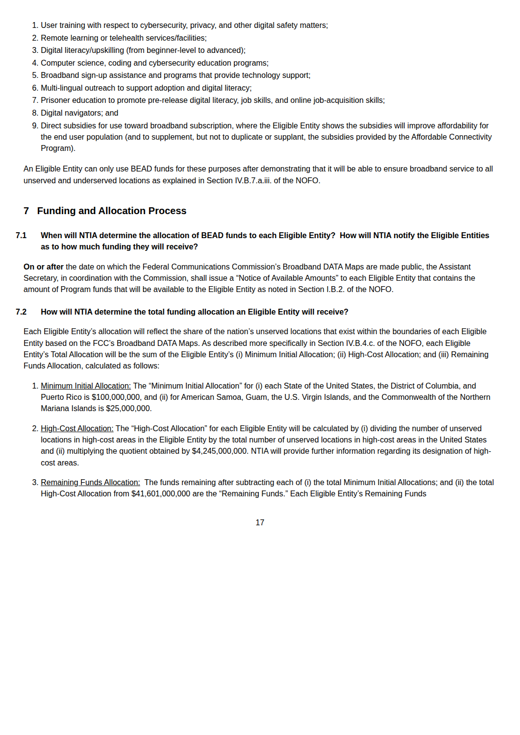User training with respect to cybersecurity, privacy, and other digital safety matters;
Remote learning or telehealth services/facilities;
Digital literacy/upskilling (from beginner-level to advanced);
Computer science, coding and cybersecurity education programs;
Broadband sign-up assistance and programs that provide technology support;
Multi-lingual outreach to support adoption and digital literacy;
Prisoner education to promote pre-release digital literacy, job skills, and online job-acquisition skills;
Digital navigators; and
Direct subsidies for use toward broadband subscription, where the Eligible Entity shows the subsidies will improve affordability for the end user population (and to supplement, but not to duplicate or supplant, the subsidies provided by the Affordable Connectivity Program).
An Eligible Entity can only use BEAD funds for these purposes after demonstrating that it will be able to ensure broadband service to all unserved and underserved locations as explained in Section IV.B.7.a.iii. of the NOFO.
7 Funding and Allocation Process
7.1 When will NTIA determine the allocation of BEAD funds to each Eligible Entity? How will NTIA notify the Eligible Entities as to how much funding they will receive?
On or after the date on which the Federal Communications Commission’s Broadband DATA Maps are made public, the Assistant Secretary, in coordination with the Commission, shall issue a “Notice of Available Amounts” to each Eligible Entity that contains the amount of Program funds that will be available to the Eligible Entity as noted in Section I.B.2. of the NOFO.
7.2 How will NTIA determine the total funding allocation an Eligible Entity will receive?
Each Eligible Entity’s allocation will reflect the share of the nation’s unserved locations that exist within the boundaries of each Eligible Entity based on the FCC’s Broadband DATA Maps. As described more specifically in Section IV.B.4.c. of the NOFO, each Eligible Entity’s Total Allocation will be the sum of the Eligible Entity’s (i) Minimum Initial Allocation; (ii) High-Cost Allocation; and (iii) Remaining Funds Allocation, calculated as follows:
Minimum Initial Allocation: The “Minimum Initial Allocation” for (i) each State of the United States, the District of Columbia, and Puerto Rico is $100,000,000, and (ii) for American Samoa, Guam, the U.S. Virgin Islands, and the Commonwealth of the Northern Mariana Islands is $25,000,000.
High-Cost Allocation: The “High-Cost Allocation” for each Eligible Entity will be calculated by (i) dividing the number of unserved locations in high-cost areas in the Eligible Entity by the total number of unserved locations in high-cost areas in the United States and (ii) multiplying the quotient obtained by $4,245,000,000. NTIA will provide further information regarding its designation of high-cost areas.
Remaining Funds Allocation: The funds remaining after subtracting each of (i) the total Minimum Initial Allocations; and (ii) the total High-Cost Allocation from $41,601,000,000 are the “Remaining Funds.” Each Eligible Entity’s Remaining Funds
17